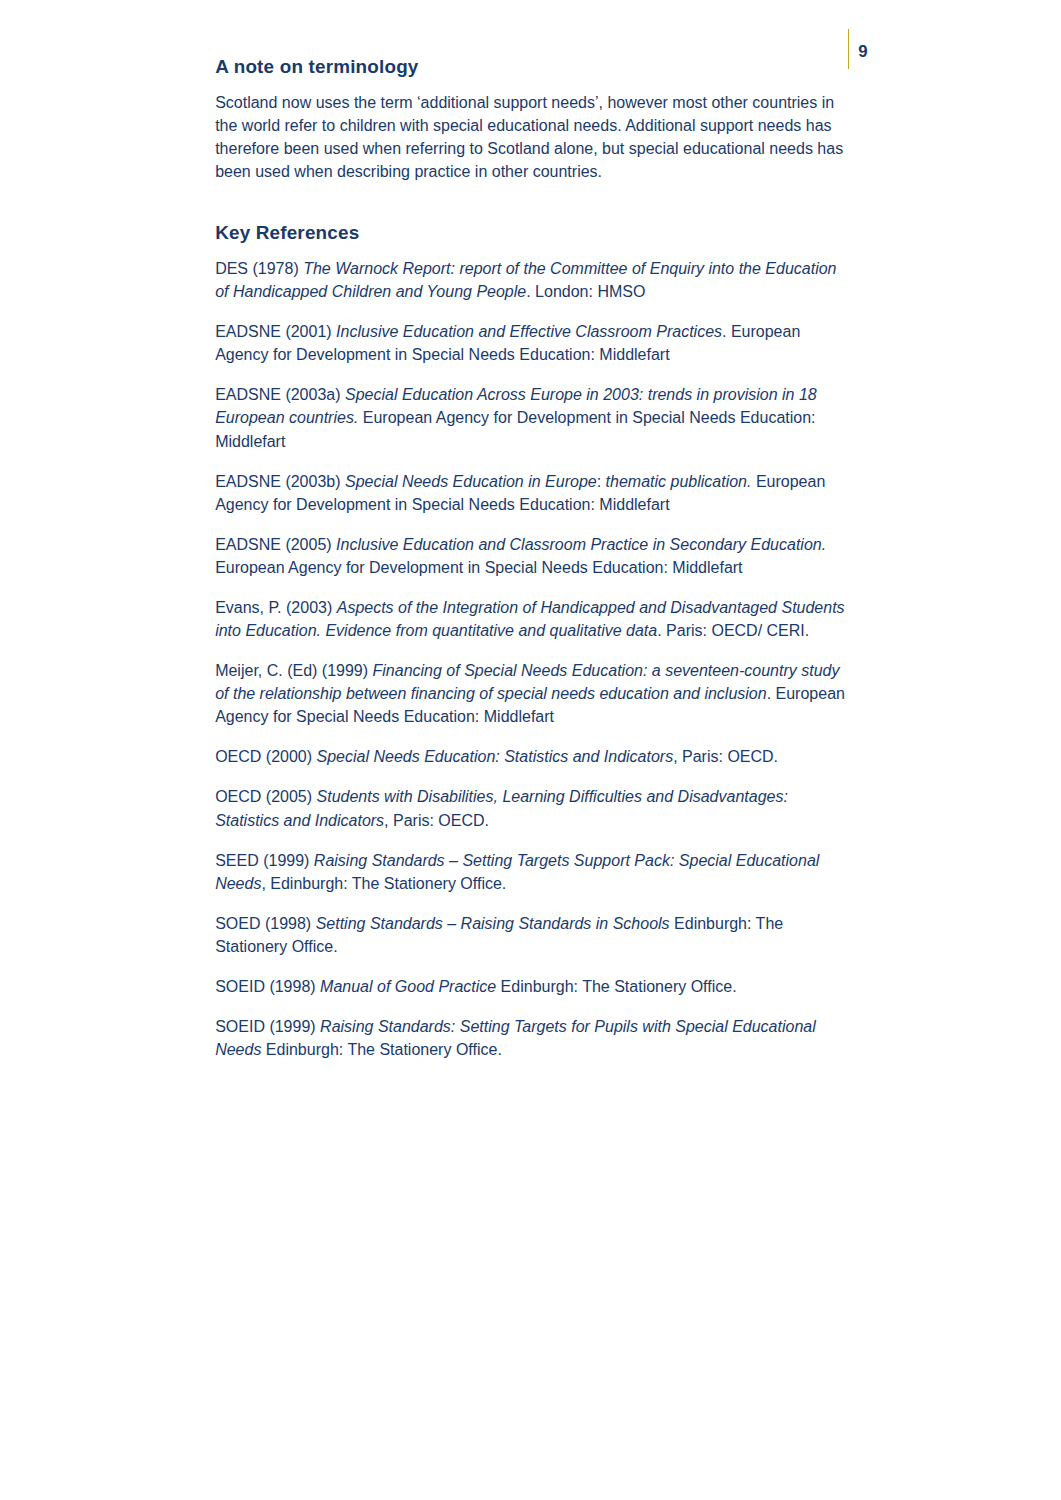9
A note on terminology
Scotland now uses the term ‘additional support needs’, however most other countries in the world refer to children with special educational needs. Additional support needs has therefore been used when referring to Scotland alone, but special educational needs has been used when describing practice in other countries.
Key References
DES (1978) The Warnock Report: report of the Committee of Enquiry into the Education of Handicapped Children and Young People. London: HMSO
EADSNE (2001) Inclusive Education and Effective Classroom Practices. European Agency for Development in Special Needs Education: Middlefart
EADSNE (2003a) Special Education Across Europe in 2003: trends in provision in 18 European countries. European Agency for Development in Special Needs Education: Middlefart
EADSNE (2003b) Special Needs Education in Europe: thematic publication. European Agency for Development in Special Needs Education: Middlefart
EADSNE (2005) Inclusive Education and Classroom Practice in Secondary Education. European Agency for Development in Special Needs Education: Middlefart
Evans, P. (2003) Aspects of the Integration of Handicapped and Disadvantaged Students into Education. Evidence from quantitative and qualitative data. Paris: OECD/ CERI.
Meijer, C. (Ed) (1999) Financing of Special Needs Education: a seventeen-country study of the relationship between financing of special needs education and inclusion. European Agency for Special Needs Education: Middlefart
OECD (2000) Special Needs Education: Statistics and Indicators, Paris: OECD.
OECD (2005) Students with Disabilities, Learning Difficulties and Disadvantages: Statistics and Indicators, Paris: OECD.
SEED (1999) Raising Standards – Setting Targets Support Pack: Special Educational Needs, Edinburgh: The Stationery Office.
SOED (1998) Setting Standards – Raising Standards in Schools Edinburgh: The Stationery Office.
SOEID (1998) Manual of Good Practice Edinburgh: The Stationery Office.
SOEID (1999) Raising Standards: Setting Targets for Pupils with Special Educational Needs Edinburgh: The Stationery Office.